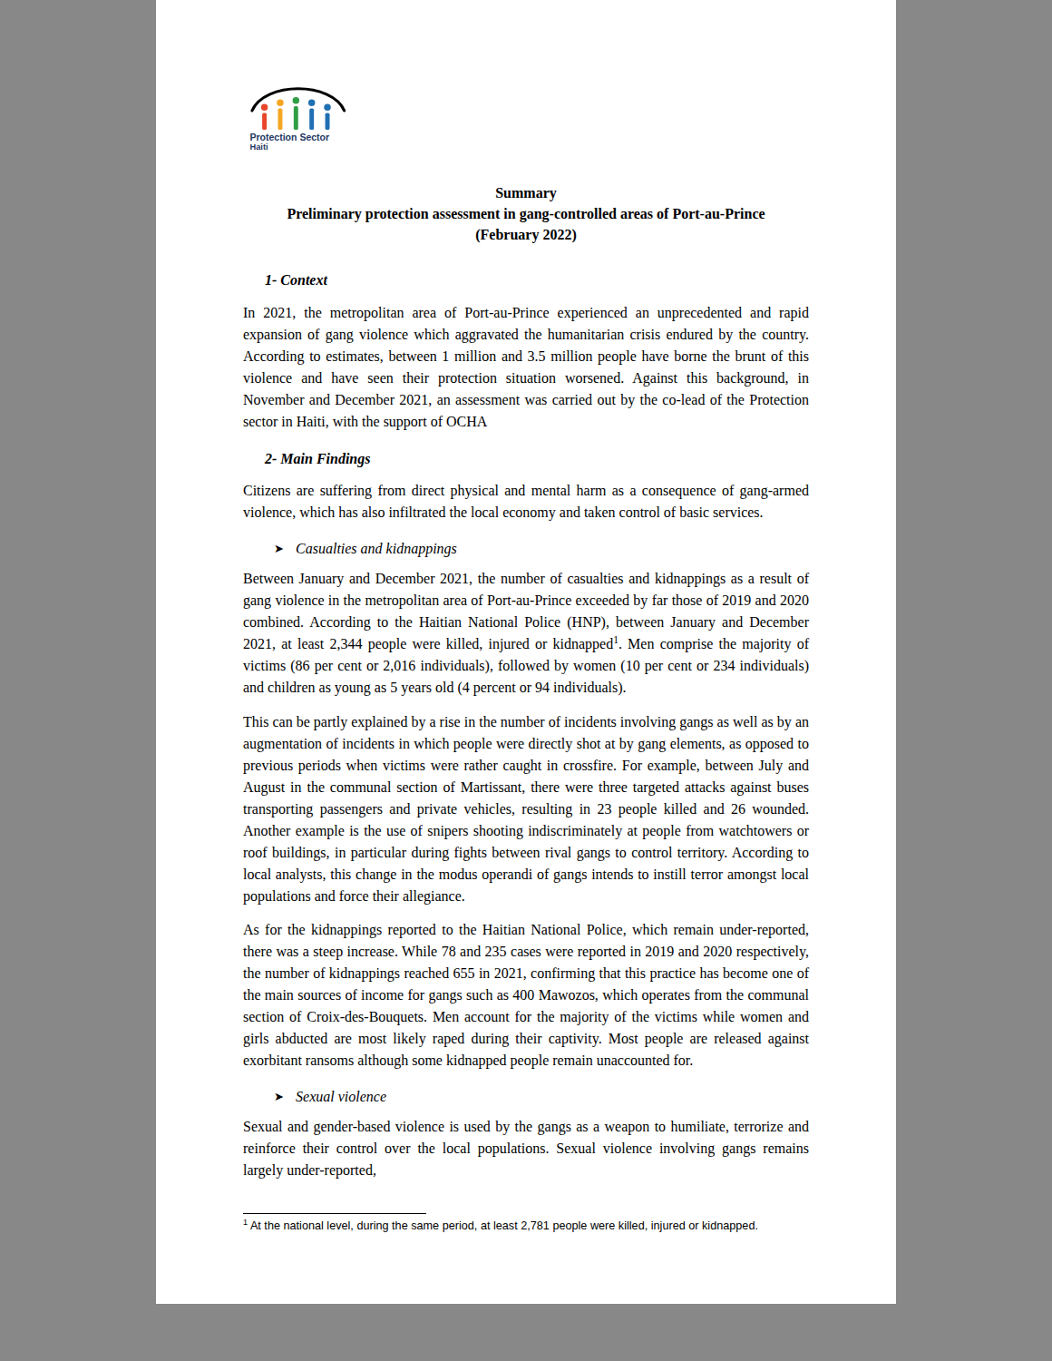Protection Sector Haiti
Summary Preliminary protection assessment in gang-controlled areas of Port-au-Prince (February 2022)
1- Context
In 2021, the metropolitan area of Port-au-Prince experienced an unprecedented and rapid expansion of gang violence which aggravated the humanitarian crisis endured by the country. According to estimates, between 1 million and 3.5 million people have borne the brunt of this violence and have seen their protection situation worsened. Against this background, in November and December 2021, an assessment was carried out by the co-lead of the Protection sector in Haiti, with the support of OCHA
2- Main Findings
Citizens are suffering from direct physical and mental harm as a consequence of gang-armed violence, which has also infiltrated the local economy and taken control of basic services.
Casualties and kidnappings
Between January and December 2021, the number of casualties and kidnappings as a result of gang violence in the metropolitan area of Port-au-Prince exceeded by far those of 2019 and 2020 combined. According to the Haitian National Police (HNP), between January and December 2021, at least 2,344 people were killed, injured or kidnapped1. Men comprise the majority of victims (86 per cent or 2,016 individuals), followed by women (10 per cent or 234 individuals) and children as young as 5 years old (4 percent or 94 individuals).
This can be partly explained by a rise in the number of incidents involving gangs as well as by an augmentation of incidents in which people were directly shot at by gang elements, as opposed to previous periods when victims were rather caught in crossfire. For example, between July and August in the communal section of Martissant, there were three targeted attacks against buses transporting passengers and private vehicles, resulting in 23 people killed and 26 wounded. Another example is the use of snipers shooting indiscriminately at people from watchtowers or roof buildings, in particular during fights between rival gangs to control territory. According to local analysts, this change in the modus operandi of gangs intends to instill terror amongst local populations and force their allegiance.
As for the kidnappings reported to the Haitian National Police, which remain under-reported, there was a steep increase. While 78 and 235 cases were reported in 2019 and 2020 respectively, the number of kidnappings reached 655 in 2021, confirming that this practice has become one of the main sources of income for gangs such as 400 Mawozos, which operates from the communal section of Croix-des-Bouquets. Men account for the majority of the victims while women and girls abducted are most likely raped during their captivity. Most people are released against exorbitant ransoms although some kidnapped people remain unaccounted for.
Sexual violence
Sexual and gender-based violence is used by the gangs as a weapon to humiliate, terrorize and reinforce their control over the local populations. Sexual violence involving gangs remains largely under-reported,
1 At the national level, during the same period, at least 2,781 people were killed, injured or kidnapped.